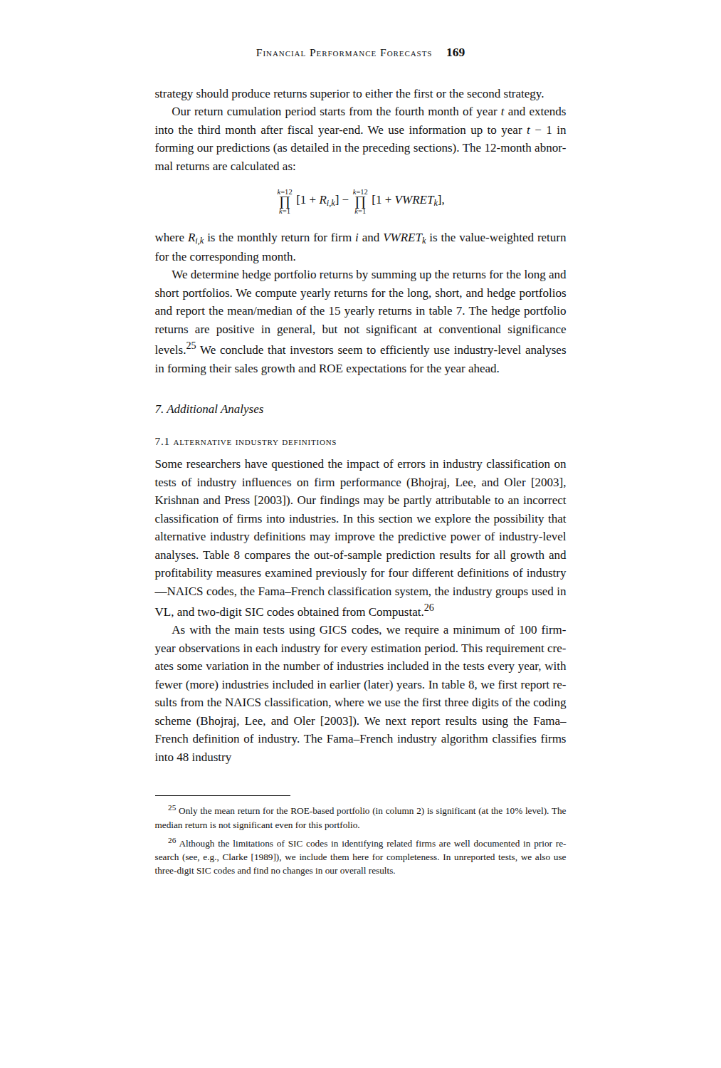Financial Performance Forecasts 169
strategy should produce returns superior to either the first or the second strategy.
Our return cumulation period starts from the fourth month of year t and extends into the third month after fiscal year-end. We use information up to year t − 1 in forming our predictions (as detailed in the preceding sections). The 12-month abnormal returns are calculated as:
k=12 ∏ k=1 [1 + Ri,k] − k=12 ∏ k=1 [1 + VWRET k],
where Ri,k is the monthly return for firm i and VWRET k is the value-weighted return for the corresponding month.
We determine hedge portfolio returns by summing up the returns for the long and short portfolios. We compute yearly returns for the long, short, and hedge portfolios and report the mean/median of the 15 yearly returns in table 7. The hedge portfolio returns are positive in general, but not significant at conventional significance levels.25 We conclude that investors seem to efficiently use industry-level analyses in forming their sales growth and ROE expectations for the year ahead.
7. Additional Analyses
7.1 alternative industry definitions
Some researchers have questioned the impact of errors in industry classification on tests of industry influences on firm performance (Bhojraj, Lee, and Oler [2003], Krishnan and Press [2003]). Our findings may be partly attributable to an incorrect classification of firms into industries. In this section we explore the possibility that alternative industry definitions may improve the predictive power of industry-level analyses. Table 8 compares the out-of-sample prediction results for all growth and profitability measures examined previously for four different definitions of industry—NAICS codes, the Fama–French classification system, the industry groups used in VL, and two-digit SIC codes obtained from Compustat.26
As with the main tests using GICS codes, we require a minimum of 100 firm-year observations in each industry for every estimation period. This requirement creates some variation in the number of industries included in the tests every year, with fewer (more) industries included in earlier (later) years. In table 8, we first report results from the NAICS classification, where we use the first three digits of the coding scheme (Bhojraj, Lee, and Oler [2003]). We next report results using the Fama–French definition of industry. The Fama–French industry algorithm classifies firms into 48 industry
25 Only the mean return for the ROE-based portfolio (in column 2) is significant (at the 10% level). The median return is not significant even for this portfolio.
26 Although the limitations of SIC codes in identifying related firms are well documented in prior research (see, e.g., Clarke [1989]), we include them here for completeness. In unreported tests, we also use three-digit SIC codes and find no changes in our overall results.